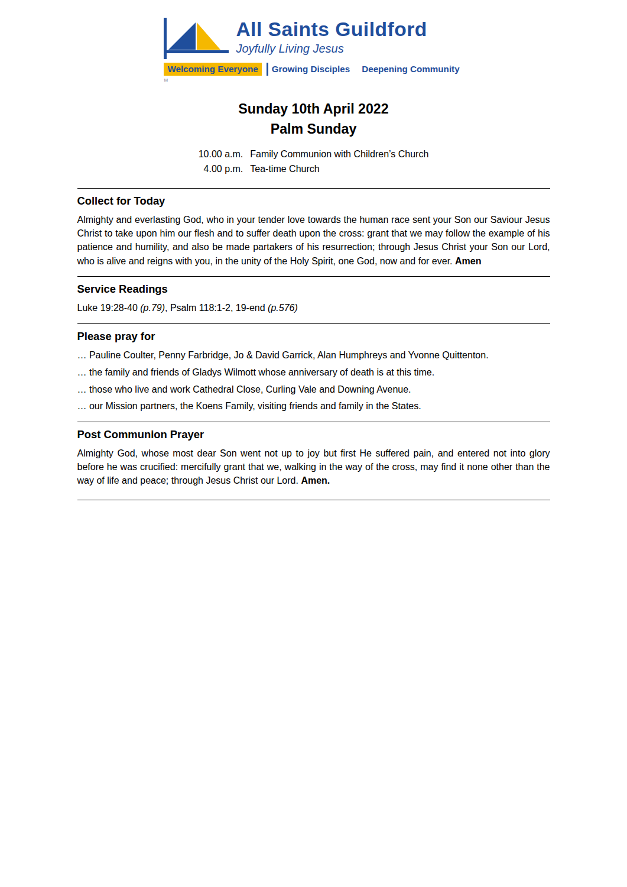All Saints Guildford
Joyfully Living Jesus
Welcoming Everyone Growing Disciples Deepening Community
M
Sunday 10th April 2022Palm Sunday
| 10.00 a.m. | Family Communion with Children’s Church |
| 4.00 p.m. | Tea-time Church |
Collect for Today
Almighty and everlasting God, who in your tender love towards the human race sent your Son our Saviour Jesus Christ to take upon him our flesh and to suffer death upon the cross: grant that we may follow the example of his patience and humility, and also be made partakers of his resurrection; through Jesus Christ your Son our Lord, who is alive and reigns with you, in the unity of the Holy Spirit, one God, now and for ever. Amen
Service Readings
Luke 19:28-40 (p.79), Psalm 118:1-2, 19-end (p.576)
Please pray for
… Pauline Coulter, Penny Farbridge, Jo & David Garrick, Alan Humphreys and Yvonne Quittenton.
… the family and friends of Gladys Wilmott whose anniversary of death is at this time.
… those who live and work Cathedral Close, Curling Vale and Downing Avenue.
… our Mission partners, the Koens Family, visiting friends and family in the States.
Post Communion Prayer
Almighty God, whose most dear Son went not up to joy but first He suffered pain, and entered not into glory before he was crucified: mercifully grant that we, walking in the way of the cross, may find it none other than the way of life and peace; through Jesus Christ our Lord. Amen.